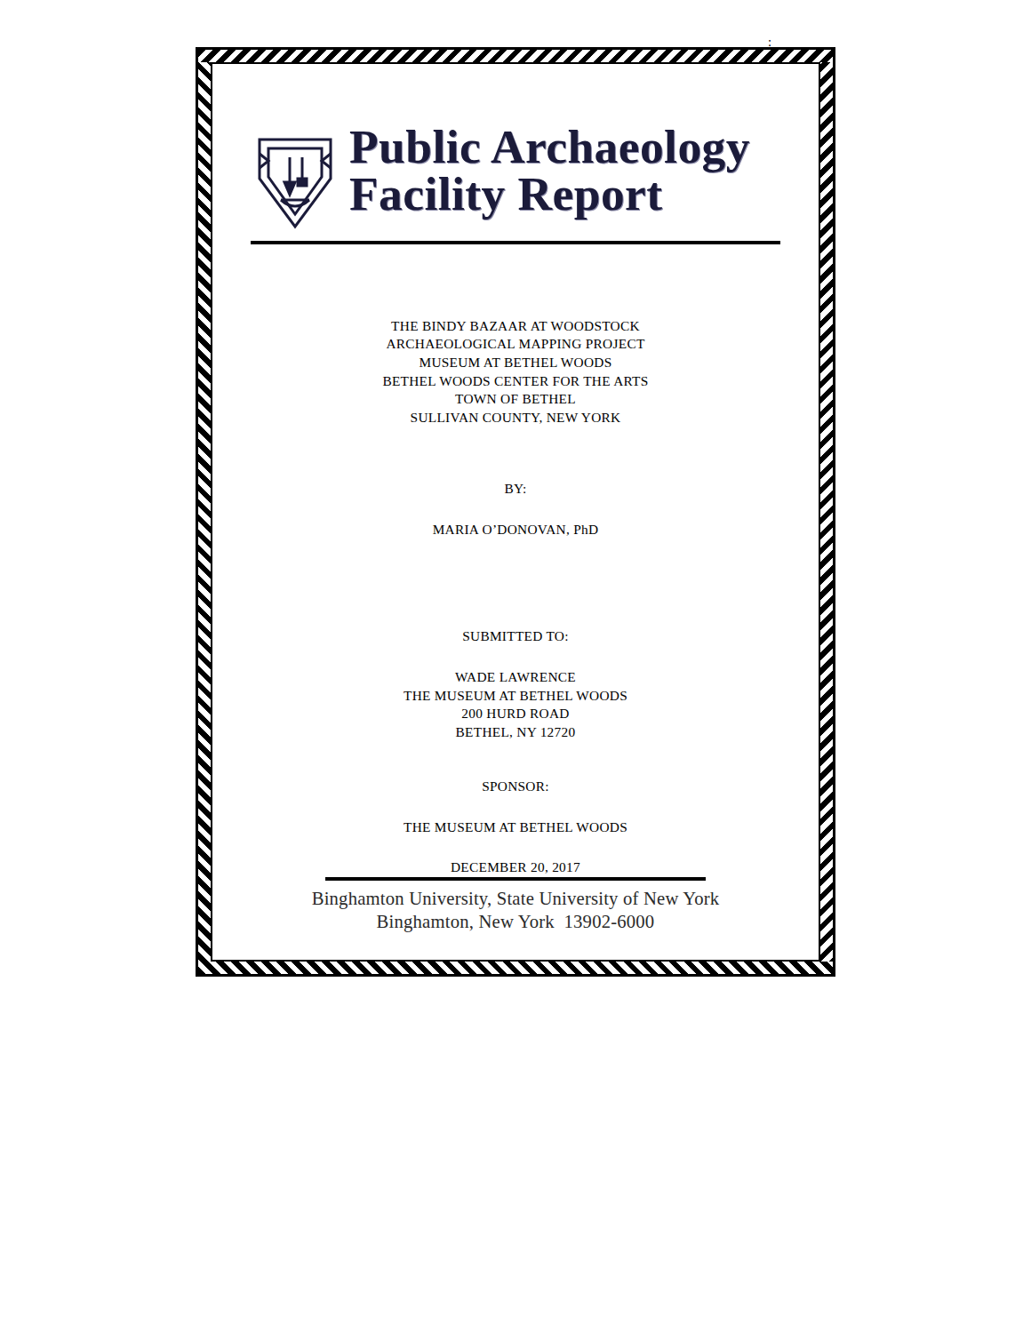:
Public Archaeology Facility Report
THE BINDY BAZAAR AT WOODSTOCK
ARCHAEOLOGICAL MAPPING PROJECT
MUSEUM AT BETHEL WOODS
BETHEL WOODS CENTER FOR THE ARTS
TOWN OF BETHEL
SULLIVAN COUNTY, NEW YORK
BY:
MARIA O’DONOVAN, PhD
SUBMITTED TO:
WADE LAWRENCE
THE MUSEUM AT BETHEL WOODS
200 HURD ROAD
BETHEL, NY 12720
SPONSOR:
THE MUSEUM AT BETHEL WOODS
DECEMBER 20, 2017
Binghamton University, State University of New York Binghamton, New York 13902-6000